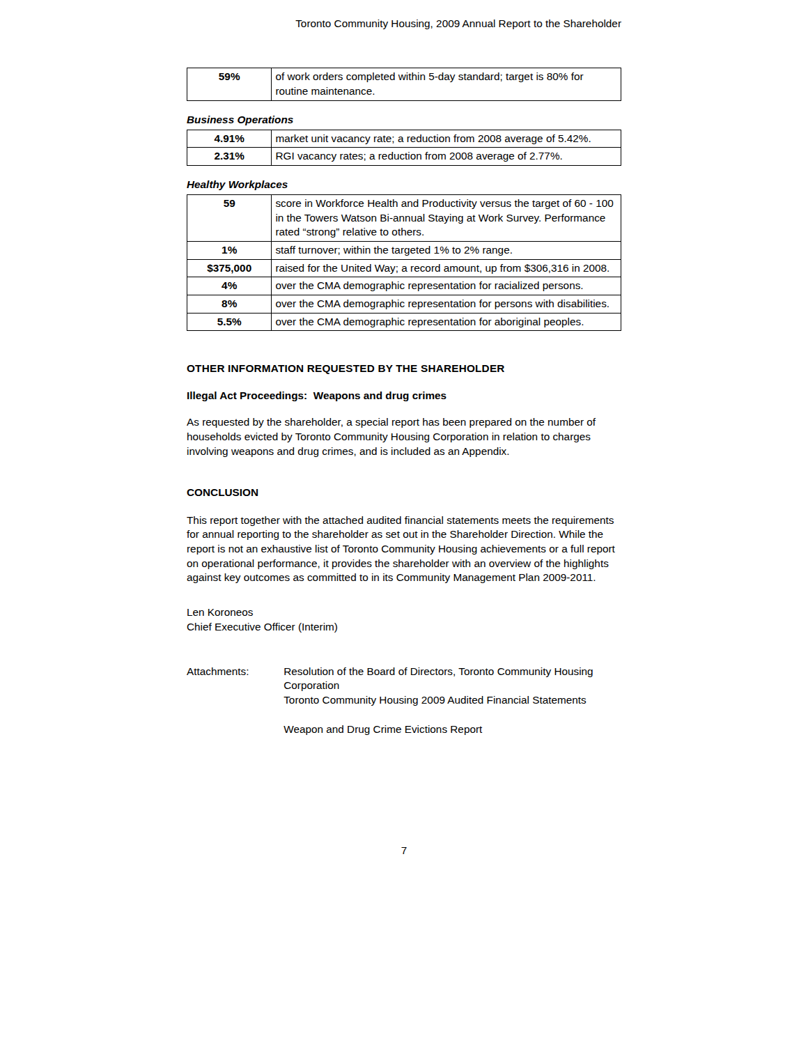Toronto Community Housing, 2009 Annual Report to the Shareholder
| 59% | of work orders completed within 5-day standard; target is 80% for routine maintenance. |
Business Operations
| 4.91% | market unit vacancy rate; a reduction from 2008 average of 5.42%. |
| 2.31% | RGI vacancy rates; a reduction from 2008 average of 2.77%. |
Healthy Workplaces
| 59 | score in Workforce Health and Productivity versus the target of 60 - 100 in the Towers Watson Bi-annual Staying at Work Survey. Performance rated “strong” relative to others. |
| 1% | staff turnover; within the targeted 1% to 2% range. |
| $375,000 | raised for the United Way; a record amount, up from $306,316 in 2008. |
| 4% | over the CMA demographic representation for racialized persons. |
| 8% | over the CMA demographic representation for persons with disabilities. |
| 5.5% | over the CMA demographic representation for aboriginal peoples. |
OTHER INFORMATION REQUESTED BY THE SHAREHOLDER
Illegal Act Proceedings: Weapons and drug crimes
As requested by the shareholder, a special report has been prepared on the number of households evicted by Toronto Community Housing Corporation in relation to charges involving weapons and drug crimes, and is included as an Appendix.
CONCLUSION
This report together with the attached audited financial statements meets the requirements for annual reporting to the shareholder as set out in the Shareholder Direction. While the report is not an exhaustive list of Toronto Community Housing achievements or a full report on operational performance, it provides the shareholder with an overview of the highlights against key outcomes as committed to in its Community Management Plan 2009-2011.
Len Koroneos
Chief Executive Officer (Interim)
| Attachments: | Resolution of the Board of Directors, Toronto Community Housing Corporation Toronto Community Housing 2009 Audited Financial Statements |
| | Weapon and Drug Crime Evictions Report |
7